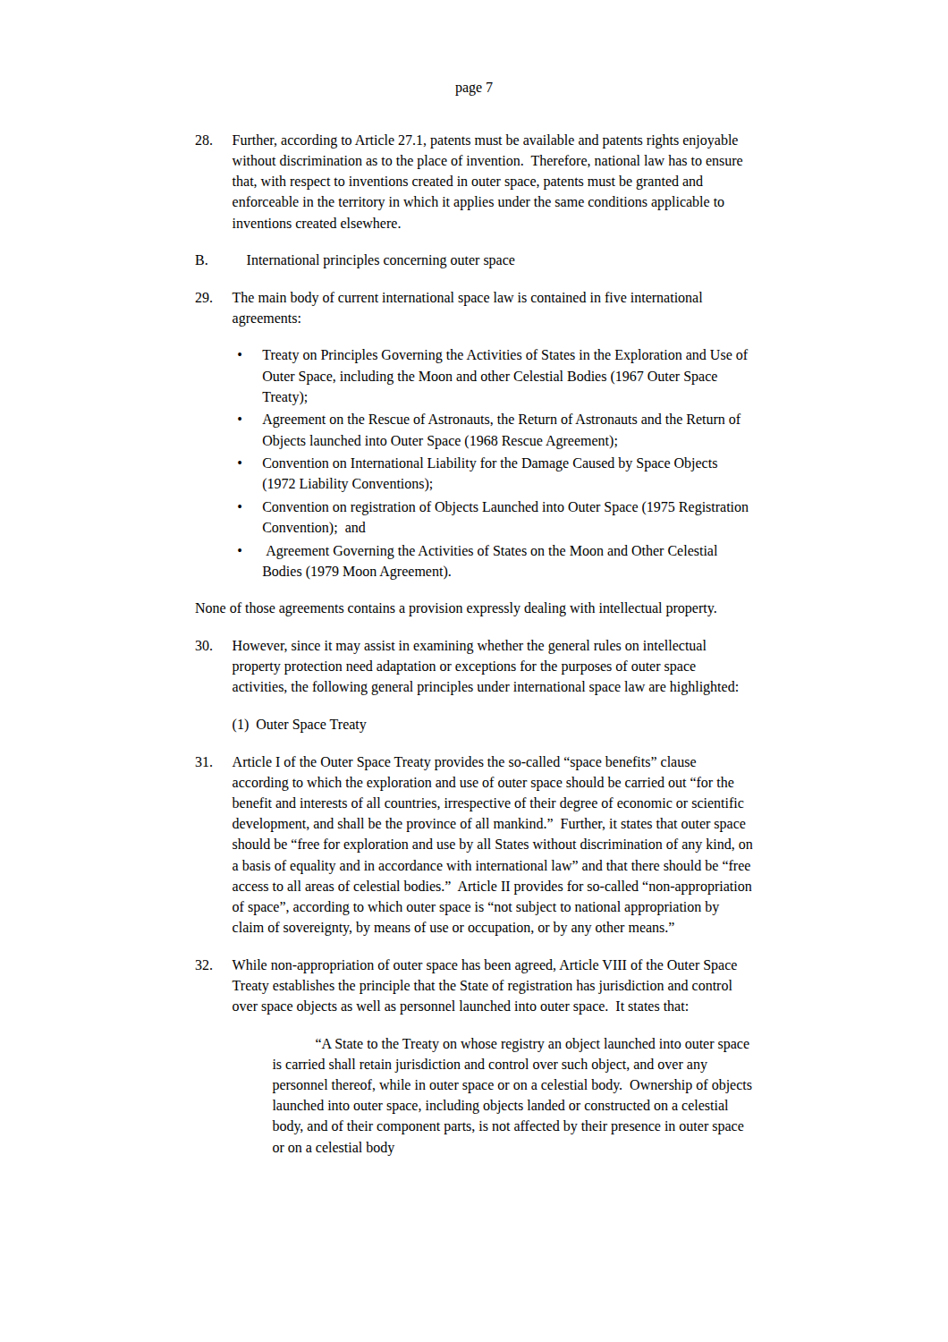page 7
28.
Further, according to Article 27.1, patents must be available and patents rights enjoyable without discrimination as to the place of invention. Therefore, national law has to ensure that, with respect to inventions created in outer space, patents must be granted and enforceable in the territory in which it applies under the same conditions applicable to inventions created elsewhere.
B.
International principles concerning outer space
29.
The main body of current international space law is contained in five international agreements:
Treaty on Principles Governing the Activities of States in the Exploration and Use of Outer Space, including the Moon and other Celestial Bodies (1967 Outer Space Treaty);
Agreement on the Rescue of Astronauts, the Return of Astronauts and the Return of Objects launched into Outer Space (1968 Rescue Agreement);
Convention on International Liability for the Damage Caused by Space Objects (1972 Liability Conventions);
Convention on registration of Objects Launched into Outer Space (1975 Registration Convention); and
Agreement Governing the Activities of States on the Moon and Other Celestial Bodies (1979 Moon Agreement).
None of those agreements contains a provision expressly dealing with intellectual property.
30.
However, since it may assist in examining whether the general rules on intellectual property protection need adaptation or exceptions for the purposes of outer space activities, the following general principles under international space law are highlighted:
(1) Outer Space Treaty
31.
Article I of the Outer Space Treaty provides the so-called “space benefits” clause according to which the exploration and use of outer space should be carried out “for the benefit and interests of all countries, irrespective of their degree of economic or scientific development, and shall be the province of all mankind.” Further, it states that outer space should be “free for exploration and use by all States without discrimination of any kind, on a basis of equality and in accordance with international law” and that there should be “free access to all areas of celestial bodies.” Article II provides for so-called “non-appropriation of space”, according to which outer space is “not subject to national appropriation by claim of sovereignty, by means of use or occupation, or by any other means.”
32.
While non-appropriation of outer space has been agreed, Article VIII of the Outer Space Treaty establishes the principle that the State of registration has jurisdiction and control over space objects as well as personnel launched into outer space. It states that:
“A State to the Treaty on whose registry an object launched into outer space is carried shall retain jurisdiction and control over such object, and over any personnel thereof, while in outer space or on a celestial body. Ownership of objects launched into outer space, including objects landed or constructed on a celestial body, and of their component parts, is not affected by their presence in outer space or on a celestial body